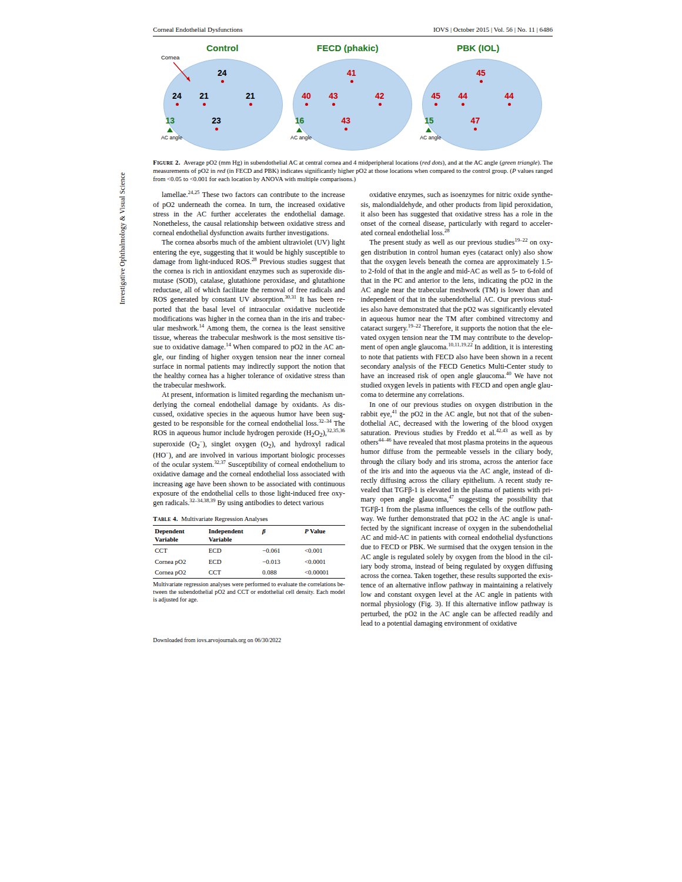Corneal Endothelial Dysfunctions IOVS | October 2015 | Vol. 56 | No. 11 | 6486
Investigative Ophthalmology & Visual Science
Control FECD (phakic) PBK (IOL)
Cornea
24
24
21
21
13
AC angle
23
41
40
43
42
16
AC angle
43
45
45
44
44
15
AC angle
47
Figure 2. Average pO2 (mm Hg) in subendothelial AC at central cornea and 4 midperipheral locations (red dots), and at the AC angle (green triangle). The measurements of pO2 in red (in FECD and PBK) indicates significantly higher pO2 at those locations when compared to the control group. (P values ranged from <0.05 to <0.001 for each location by ANOVA with multiple comparisons.)
lamellae.24,25 These two factors can contribute to the increase of pO2 underneath the cornea. In turn, the increased oxidative stress in the AC further accelerates the endothelial damage. Nonetheless, the causal relationship between oxidative stress and corneal endothelial dysfunction awaits further investigations.
The cornea absorbs much of the ambient ultraviolet (UV) light entering the eye, suggesting that it would be highly susceptible to damage from light-induced ROS.28 Previous studies suggest that the cornea is rich in antioxidant enzymes such as superoxide dismutase (SOD), catalase, glutathione peroxidase, and glutathione reductase, all of which facilitate the removal of free radicals and ROS generated by constant UV absorption.30,31 It has been reported that the basal level of intraocular oxidative nucleotide modifications was higher in the cornea than in the iris and trabecular meshwork.14 Among them, the cornea is the least sensitive tissue, whereas the trabecular meshwork is the most sensitive tissue to oxidative damage.14 When compared to pO2 in the AC angle, our finding of higher oxygen tension near the inner corneal surface in normal patients may indirectly support the notion that the healthy cornea has a higher tolerance of oxidative stress than the trabecular meshwork.
At present, information is limited regarding the mechanism underlying the corneal endothelial damage by oxidants. As discussed, oxidative species in the aqueous humor have been suggested to be responsible for the corneal endothelial loss.32–34 The ROS in aqueous humor include hydrogen peroxide (H2O2),32,35,36 superoxide (O2−), singlet oxygen (O2), and hydroxyl radical (HO−), and are involved in various important biologic processes of the ocular system.32,37 Susceptibility of corneal endothelium to oxidative damage and the corneal endothelial loss associated with increasing age have been shown to be associated with continuous exposure of the endothelial cells to those light-induced free oxygen radicals.32–34,38,39 By using antibodies to detect various
Table 4. Multivariate Regression Analyses
| Dependent Variable | Independent Variable | β | P Value |
| --- | --- | --- | --- |
| CCT | ECD | −0.061 | <0.001 |
| Cornea pO2 | ECD | −0.013 | <0.0001 |
| Cornea pO2 | CCT | 0.088 | <0.00001 |
Multivariate regression analyses were performed to evaluate the correlations between the subendothelial pO2 and CCT or endothelial cell density. Each model is adjusted for age.
oxidative enzymes, such as isoenzymes for nitric oxide synthesis, malondialdehyde, and other products from lipid peroxidation, it also been has suggested that oxidative stress has a role in the onset of the corneal disease, particularly with regard to accelerated corneal endothelial loss.28
The present study as well as our previous studies19–22 on oxygen distribution in control human eyes (cataract only) also show that the oxygen levels beneath the cornea are approximately 1.5- to 2-fold of that in the angle and mid-AC as well as 5- to 6-fold of that in the PC and anterior to the lens, indicating the pO2 in the AC angle near the trabecular meshwork (TM) is lower than and independent of that in the subendothelial AC. Our previous studies also have demonstrated that the pO2 was significantly elevated in aqueous humor near the TM after combined vitrectomy and cataract surgery.19–22 Therefore, it supports the notion that the elevated oxygen tension near the TM may contribute to the development of open angle glaucoma.10,11,19,22 In addition, it is interesting to note that patients with FECD also have been shown in a recent secondary analysis of the FECD Genetics Multi-Center study to have an increased risk of open angle glaucoma.40 We have not studied oxygen levels in patients with FECD and open angle glaucoma to determine any correlations.
In one of our previous studies on oxygen distribution in the rabbit eye,41 the pO2 in the AC angle, but not that of the subendothelial AC, decreased with the lowering of the blood oxygen saturation. Previous studies by Freddo et al.42,43 as well as by others44–46 have revealed that most plasma proteins in the aqueous humor diffuse from the permeable vessels in the ciliary body, through the ciliary body and iris stroma, across the anterior face of the iris and into the aqueous via the AC angle, instead of directly diffusing across the ciliary epithelium. A recent study revealed that TGFβ-1 is elevated in the plasma of patients with primary open angle glaucoma,47 suggesting the possibility that TGFβ-1 from the plasma influences the cells of the outflow pathway. We further demonstrated that pO2 in the AC angle is unaffected by the significant increase of oxygen in the subendothelial AC and mid-AC in patients with corneal endothelial dysfunctions due to FECD or PBK. We surmised that the oxygen tension in the AC angle is regulated solely by oxygen from the blood in the ciliary body stroma, instead of being regulated by oxygen diffusing across the cornea. Taken together, these results supported the existence of an alternative inflow pathway in maintaining a relatively low and constant oxygen level at the AC angle in patients with normal physiology (Fig. 3). If this alternative inflow pathway is perturbed, the pO2 in the AC angle can be affected readily and lead to a potential damaging environment of oxidative
Downloaded from iovs.arvojournals.org on 06/30/2022